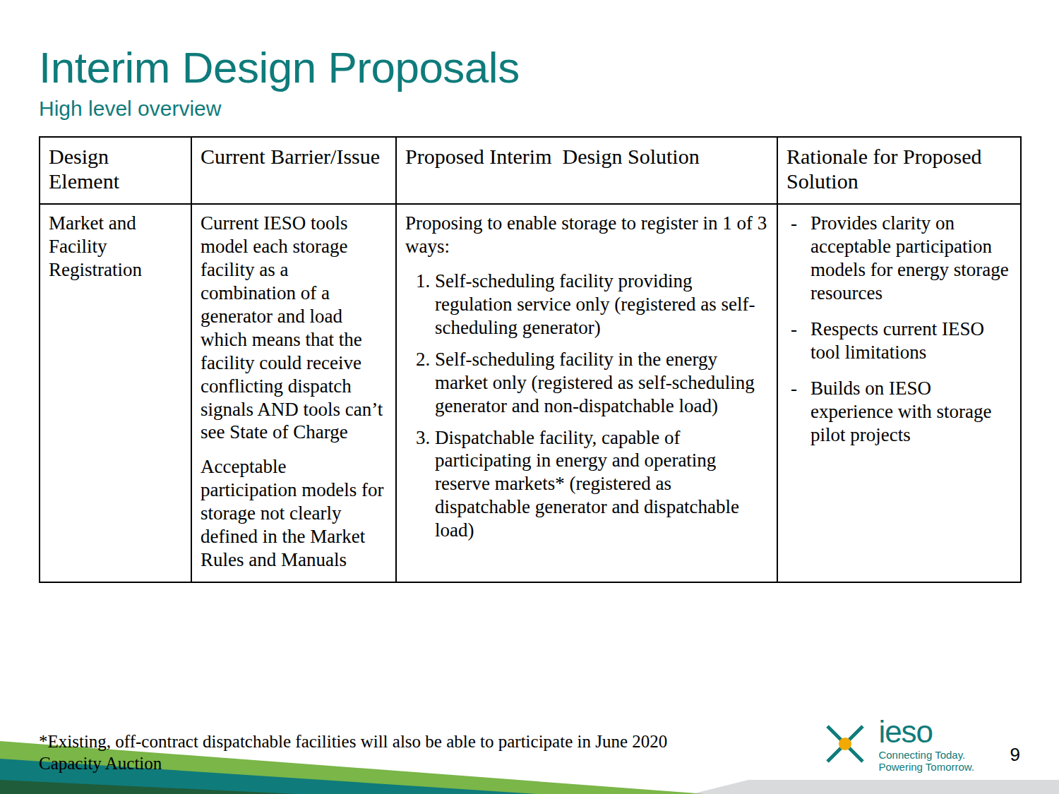Interim Design Proposals
High level overview
| Design Element | Current Barrier/Issue | Proposed Interim Design Solution | Rationale for Proposed Solution |
| --- | --- | --- | --- |
| Market and Facility Registration | Current IESO tools model each storage facility as a combination of a generator and load which means that the facility could receive conflicting dispatch signals AND tools can’t see State of Charge Acceptable participation models for storage not clearly defined in the Market Rules and Manuals | Proposing to enable storage to register in 1 of 3 ways: Self-scheduling facility providing regulation service only (registered as self-scheduling generator) Self-scheduling facility in the energy market only (registered as self-scheduling generator and non-dispatchable load) Dispatchable facility, capable of participating in energy and operating reserve markets* (registered as dispatchable generator and dispatchable load) | Provides clarity on acceptable participation models for energy storage resources Respects current IESO tool limitations Builds on IESO experience with storage pilot projects |
*Existing, off-contract dispatchable facilities will also be able to participate in June 2020 Capacity Auction
9
ieso
Connecting Today.
Powering Tomorrow.